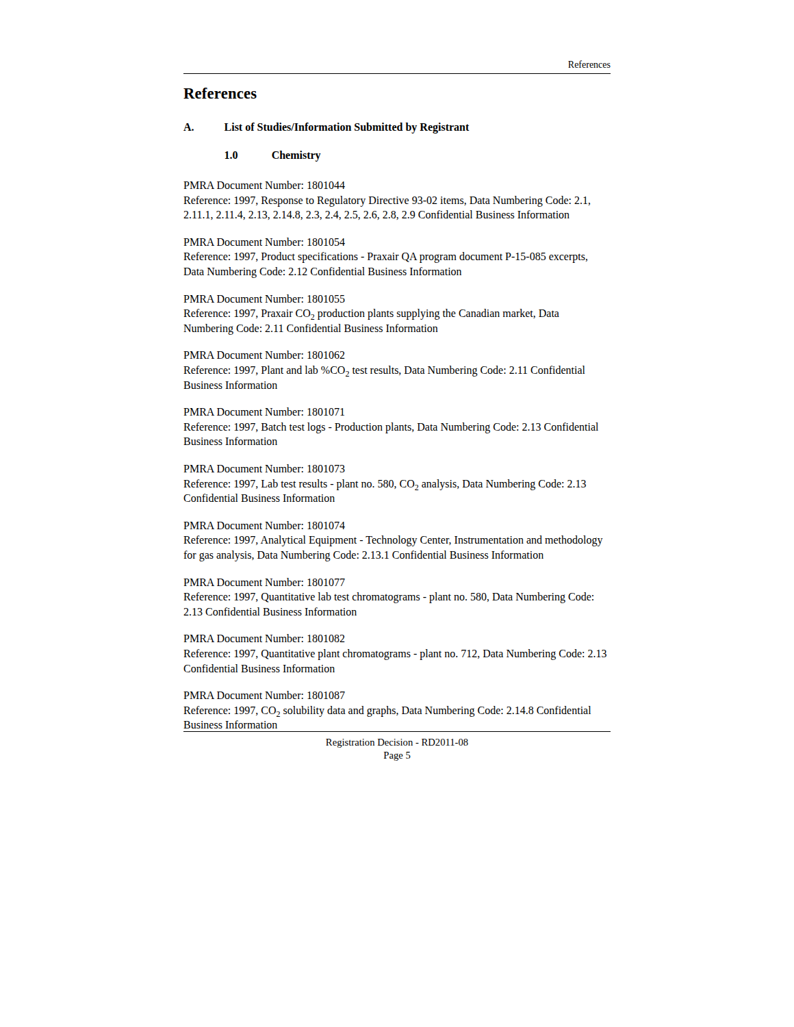References
References
A. List of Studies/Information Submitted by Registrant
1.0 Chemistry
PMRA Document Number: 1801044
Reference: 1997, Response to Regulatory Directive 93-02 items, Data Numbering Code: 2.1, 2.11.1, 2.11.4, 2.13, 2.14.8, 2.3, 2.4, 2.5, 2.6, 2.8, 2.9 Confidential Business Information
PMRA Document Number: 1801054
Reference: 1997, Product specifications - Praxair QA program document P-15-085 excerpts, Data Numbering Code: 2.12 Confidential Business Information
PMRA Document Number: 1801055
Reference: 1997, Praxair CO2 production plants supplying the Canadian market, Data Numbering Code: 2.11 Confidential Business Information
PMRA Document Number: 1801062
Reference: 1997, Plant and lab %CO2 test results, Data Numbering Code: 2.11 Confidential Business Information
PMRA Document Number: 1801071
Reference: 1997, Batch test logs - Production plants, Data Numbering Code: 2.13 Confidential Business Information
PMRA Document Number: 1801073
Reference: 1997, Lab test results - plant no. 580, CO2 analysis, Data Numbering Code: 2.13 Confidential Business Information
PMRA Document Number: 1801074
Reference: 1997, Analytical Equipment - Technology Center, Instrumentation and methodology for gas analysis, Data Numbering Code: 2.13.1 Confidential Business Information
PMRA Document Number: 1801077
Reference: 1997, Quantitative lab test chromatograms - plant no. 580, Data Numbering Code: 2.13 Confidential Business Information
PMRA Document Number: 1801082
Reference: 1997, Quantitative plant chromatograms - plant no. 712, Data Numbering Code: 2.13 Confidential Business Information
PMRA Document Number: 1801087
Reference: 1997, CO2 solubility data and graphs, Data Numbering Code: 2.14.8 Confidential Business Information
Registration Decision - RD2011-08
Page 5